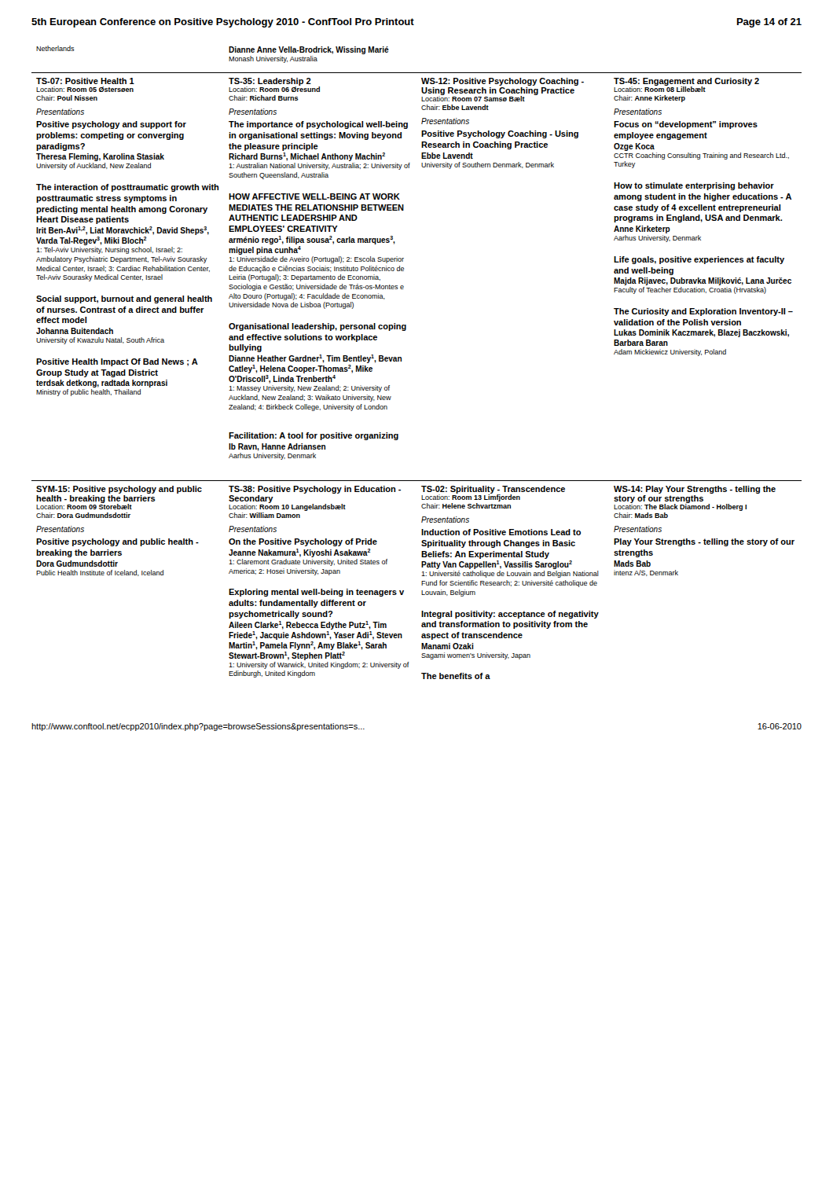5th European Conference on Positive Psychology 2010 - ConfTool Pro Printout
Page 14 of 21
| Netherlands | Dianne Anne Vella-Brodrick, Wissing Marié Monash University, Australia | | |
| TS-07: Positive Health 1 Location: Room 05 Østersøen Chair: Poul Nissen Presentations Positive psychology and support for problems: competing or converging paradigms? Theresa Fleming, Karolina Stasiak University of Auckland, New Zealand The interaction of posttraumatic growth with posttraumatic stress symptoms in predicting mental health among Coronary Heart Disease patients Irit Ben-Avi 1,2 , Liat Moravchick 2 , David Sheps 3 , Varda Tal-Regev 3 , Miki Bloch 2 1: Tel-Aviv University, Nursing school, Israel; 2: Ambulatory Psychiatric Department, Tel-Aviv Sourasky Medical Center, Israel; 3: Cardiac Rehabilitation Center, Tel-Aviv Sourasky Medical Center, Israel Social support, burnout and general health of nurses. Contrast of a direct and buffer effect model Johanna Buitendach University of Kwazulu Natal, South Africa Positive Health Impact Of Bad News ; A Group Study at Tagad District terdsak detkong, radtada kornprasi Ministry of public health, Thailand | TS-35: Leadership 2 Location: Room 06 Øresund Chair: Richard Burns Presentations The importance of psychological well-being in organisational settings: Moving beyond the pleasure principle Richard Burns 1 , Michael Anthony Machin 2 1: Australian National University, Australia; 2: University of Southern Queensland, Australia HOW AFFECTIVE WELL-BEING AT WORK MEDIATES THE RELATIONSHIP BETWEEN AUTHENTIC LEADERSHIP AND EMPLOYEES' CREATIVITY arménio rego 1 , filipa sousa 2 , carla marques 3 , miguel pina cunha 4 1: Universidade de Aveiro (Portugal); 2: Escola Superior de Educação e Ciências Sociais; Instituto Politécnico de Leiria (Portugal); 3: Departamento de Economia, Sociologia e Gestão; Universidade de Trás-os-Montes e Alto Douro (Portugal); 4: Faculdade de Economia, Universidade Nova de Lisboa (Portugal) Organisational leadership, personal coping and effective solutions to workplace bullying Dianne Heather Gardner 1 , Tim Bentley 1 , Bevan Catley 1 , Helena Cooper-Thomas 2 , Mike O'Driscoll 3 , Linda Trenberth 4 1: Massey University, New Zealand; 2: University of Auckland, New Zealand; 3: Waikato University, New Zealand; 4: Birkbeck College, University of London Facilitation: A tool for positive organizing Ib Ravn, Hanne Adriansen Aarhus University, Denmark | WS-12: Positive Psychology Coaching - Using Research in Coaching Practice Location: Room 07 Samsø Bælt Chair: Ebbe Lavendt Presentations Positive Psychology Coaching - Using Research in Coaching Practice Ebbe Lavendt University of Southern Denmark, Denmark | TS-45: Engagement and Curiosity 2 Location: Room 08 Lillebælt Chair: Anne Kirketerp Presentations Focus on “development” improves employee engagement Ozge Koca CCTR Coaching Consulting Training and Research Ltd., Turkey How to stimulate enterprising behavior among student in the higher educations - A case study of 4 excellent entrepreneurial programs in England, USA and Denmark. Anne Kirketerp Aarhus University, Denmark Life goals, positive experiences at faculty and well-being Majda Rijavec, Dubravka Miljković, Lana Jurčec Faculty of Teacher Education, Croatia (Hrvatska) The Curiosity and Exploration Inventory-II – validation of the Polish version Lukas Dominik Kaczmarek, Blazej Baczkowski, Barbara Baran Adam Mickiewicz University, Poland |
| SYM-15: Positive psychology and public health - breaking the barriers Location: Room 09 Storebælt Chair: Dora Gudmundsdottir Presentations Positive psychology and public health - breaking the barriers Dora Gudmundsdottir Public Health Institute of Iceland, Iceland | TS-38: Positive Psychology in Education - Secondary Location: Room 10 Langelandsbælt Chair: William Damon Presentations On the Positive Psychology of Pride Jeanne Nakamura 1 , Kiyoshi Asakawa 2 1: Claremont Graduate University, United States of America; 2: Hosei University, Japan Exploring mental well-being in teenagers v adults: fundamentally different or psychometrically sound? Aileen Clarke 1 , Rebecca Edythe Putz 1 , Tim Friede 1 , Jacquie Ashdown 1 , Yaser Adi 1 , Steven Martin 1 , Pamela Flynn 2 , Amy Blake 1 , Sarah Stewart-Brown 1 , Stephen Platt 2 1: University of Warwick, United Kingdom; 2: University of Edinburgh, United Kingdom | TS-02: Spirituality - Transcendence Location: Room 13 Limfjorden Chair: Helene Schvartzman Presentations Induction of Positive Emotions Lead to Spirituality through Changes in Basic Beliefs: An Experimental Study Patty Van Cappellen 1 , Vassilis Saroglou 2 1: Université catholique de Louvain and Belgian National Fund for Scientific Research; 2: Université catholique de Louvain, Belgium Integral positivity: acceptance of negativity and transformation to positivity from the aspect of transcendence Manami Ozaki Sagami women's University, Japan The benefits of a | WS-14: Play Your Strengths - telling the story of our strengths Location: The Black Diamond - Holberg I Chair: Mads Bab Presentations Play Your Strengths - telling the story of our strengths Mads Bab intenz A/S, Denmark |
http://www.conftool.net/ecpp2010/index.php?page=browseSessions&presentations=s...
16-06-2010